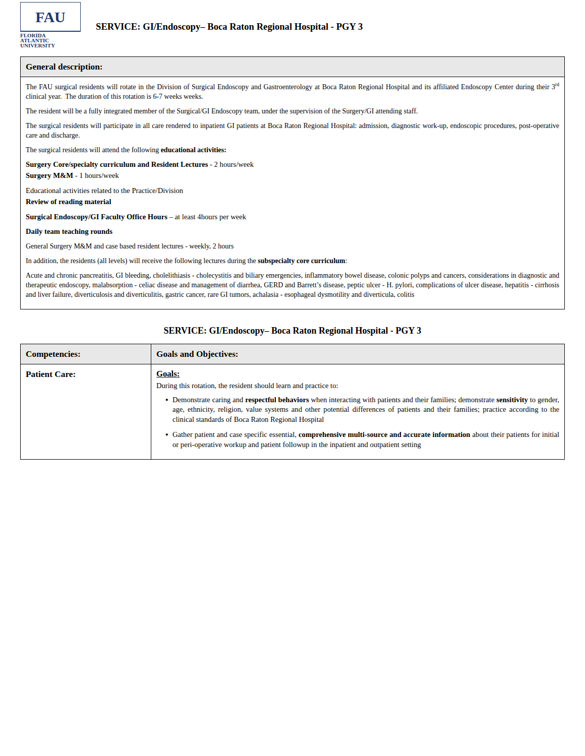FAU FLORIDA ATLANTIC UNIVERSITY
SERVICE: GI/Endoscopy– Boca Raton Regional Hospital - PGY 3
| General description: |
| The FAU surgical residents will rotate in the Division of Surgical Endoscopy and Gastroenterology at Boca Raton Regional Hospital and its affiliated Endoscopy Center during their 3 rd clinical year. The duration of this rotation is 6-7 weeks weeks. The resident will be a fully integrated member of the Surgical/GI Endoscopy team, under the supervision of the Surgery/GI attending staff. The surgical residents will participate in all care rendered to inpatient GI patients at Boca Raton Regional Hospital: admission, diagnostic work-up, endoscopic procedures, post-operative care and discharge. The surgical residents will attend the following educational activities: Surgery Core/specialty curriculum and Resident Lectures - 2 hours/week Surgery M&M - 1 hours/week Educational activities related to the Practice/Division Review of reading material Surgical Endoscopy/GI Faculty Office Hours – at least 4hours per week Daily team teaching rounds General Surgery M&M and case based resident lectures - weekly, 2 hours In addition, the residents (all levels) will receive the following lectures during the subspecialty core curriculum : Acute and chronic pancreatitis, GI bleeding, cholelithiasis - cholecystitis and biliary emergencies, inflammatory bowel disease, colonic polyps and cancers, considerations in diagnostic and therapeutic endoscopy, malabsorption - celiac disease and management of diarrhea, GERD and Barrett’s disease, peptic ulcer - H. pylori, complications of ulcer disease, hepatitis - cirrhosis and liver failure, diverticulosis and diverticulitis, gastric cancer, rare GI tumors, achalasia - esophageal dysmotility and diverticula, colitis |
SERVICE: GI/Endoscopy– Boca Raton Regional Hospital - PGY 3
| Competencies: | Goals and Objectives: |
| --- | --- |
| Patient Care: | Goals: During this rotation, the resident should learn and practice to: Demonstrate caring and respectful behaviors when interacting with patients and their families; demonstrate sensitivity to gender, age, ethnicity, religion, value systems and other potential differences of patients and their families; practice according to the clinical standards of Boca Raton Regional Hospital Gather patient and case specific essential, comprehensive multi-source and accurate information about their patients for initial or peri-operative workup and patient followup in the inpatient and outpatient setting |